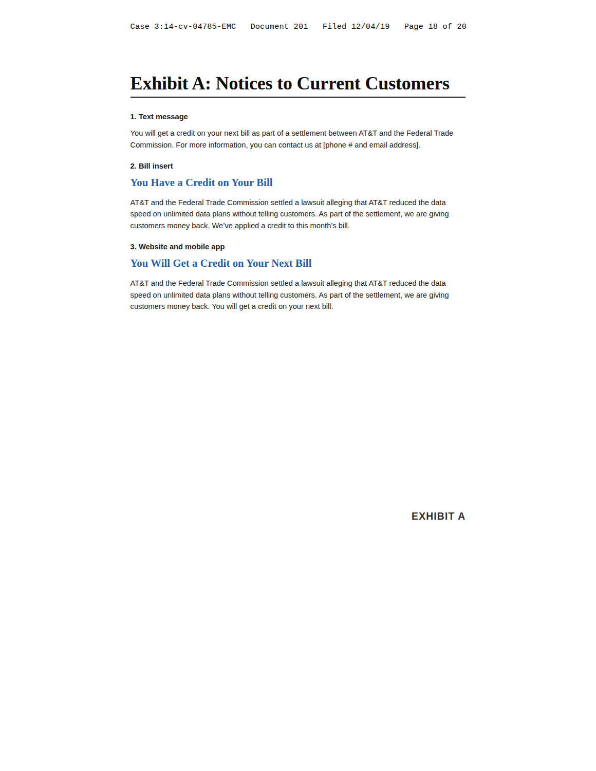Case 3:14-cv-04785-EMC Document 201 Filed 12/04/19 Page 18 of 20
Exhibit A: Notices to Current Customers
1. Text message
You will get a credit on your next bill as part of a settlement between AT&T and the Federal Trade Commission. For more information, you can contact us at [phone # and email address].
2. Bill insert
You Have a Credit on Your Bill
AT&T and the Federal Trade Commission settled a lawsuit alleging that AT&T reduced the data speed on unlimited data plans without telling customers. As part of the settlement, we are giving customers money back. We’ve applied a credit to this month’s bill.
3. Website and mobile app
You Will Get a Credit on Your Next Bill
AT&T and the Federal Trade Commission settled a lawsuit alleging that AT&T reduced the data speed on unlimited data plans without telling customers. As part of the settlement, we are giving customers money back. You will get a credit on your next bill.
EXHIBIT A